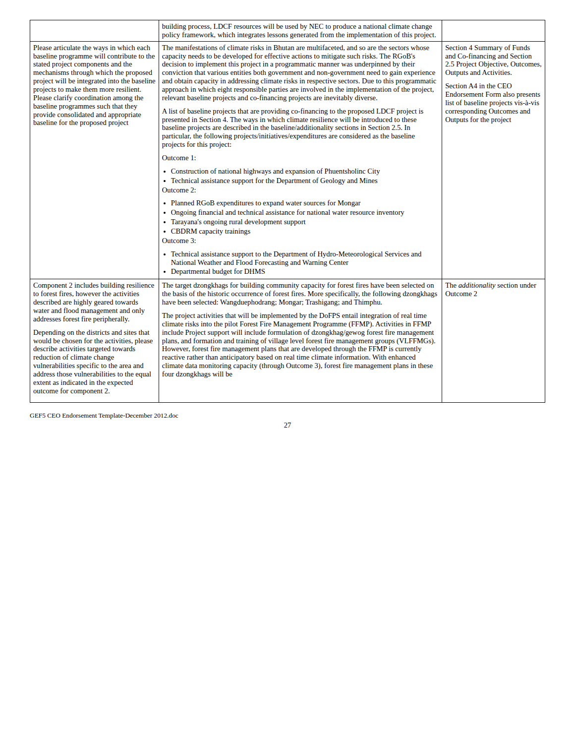| | building process, LDCF resources will be used by NEC to produce a national climate change policy framework, which integrates lessons generated from the implementation of this project. | |
| Please articulate the ways in which each baseline programme will contribute to the stated project components and the mechanisms through which the proposed project will be integrated into the baseline projects to make them more resilient. Please clarify coordination among the baseline programmes such that they provide consolidated and appropriate baseline for the proposed project | The manifestations of climate risks in Bhutan are multifaceted, and so are the sectors whose capacity needs to be developed for effective actions to mitigate such risks. The RGoB's decision to implement this project in a programmatic manner was underpinned by their conviction that various entities both government and non-government need to gain experience and obtain capacity in addressing climate risks in respective sectors. Due to this programmatic approach in which eight responsible parties are involved in the implementation of the project, relevant baseline projects and co-financing projects are inevitably diverse. A list of baseline projects that are providing co-financing to the proposed LDCF project is presented in Section 4. The ways in which climate resilience will be introduced to these baseline projects are described in the baseline/additionality sections in Section 2.5. In particular, the following projects/initiatives/expenditures are considered as the baseline projects for this project: Outcome 1: Construction of national highways and expansion of Phuentsholinc City Technical assistance support for the Department of Geology and Mines Outcome 2: Planned RGoB expenditures to expand water sources for Mongar Ongoing financial and technical assistance for national water resource inventory Tarayana's ongoing rural development support CBDRM capacity trainings Outcome 3: Technical assistance support to the Department of Hydro-Meteorological Services and National Weather and Flood Forecasting and Warning Center Departmental budget for DHMS | Section 4 Summary of Funds and Co-financing and Section 2.5 Project Objective, Outcomes, Outputs and Activities. Section A4 in the CEO Endorsement Form also presents list of baseline projects vis-à-vis corresponding Outcomes and Outputs for the project |
| Component 2 includes building resilience to forest fires, however the activities described are highly geared towards water and flood management and only addresses forest fire peripherally. Depending on the districts and sites that would be chosen for the activities, please describe activities targeted towards reduction of climate change vulnerabilities specific to the area and address those vulnerabilities to the equal extent as indicated in the expected outcome for component 2. | The target dzongkhags for building community capacity for forest fires have been selected on the basis of the historic occurrence of forest fires. More specifically, the following dzongkhags have been selected: Wangduephodrang; Mongar; Trashigang; and Thimphu. The project activities that will be implemented by the DoFPS entail integration of real time climate risks into the pilot Forest Fire Management Programme (FFMP). Activities in FFMP include Project support will include formulation of dzongkhag/gewog forest fire management plans, and formation and training of village level forest fire management groups (VLFFMGs). However, forest fire management plans that are developed through the FFMP is currently reactive rather than anticipatory based on real time climate information. With enhanced climate data monitoring capacity (through Outcome 3), forest fire management plans in these four dzongkhags will be | The additionality section under Outcome 2 |
GEF5 CEO Endorsement Template-December 2012.doc
27